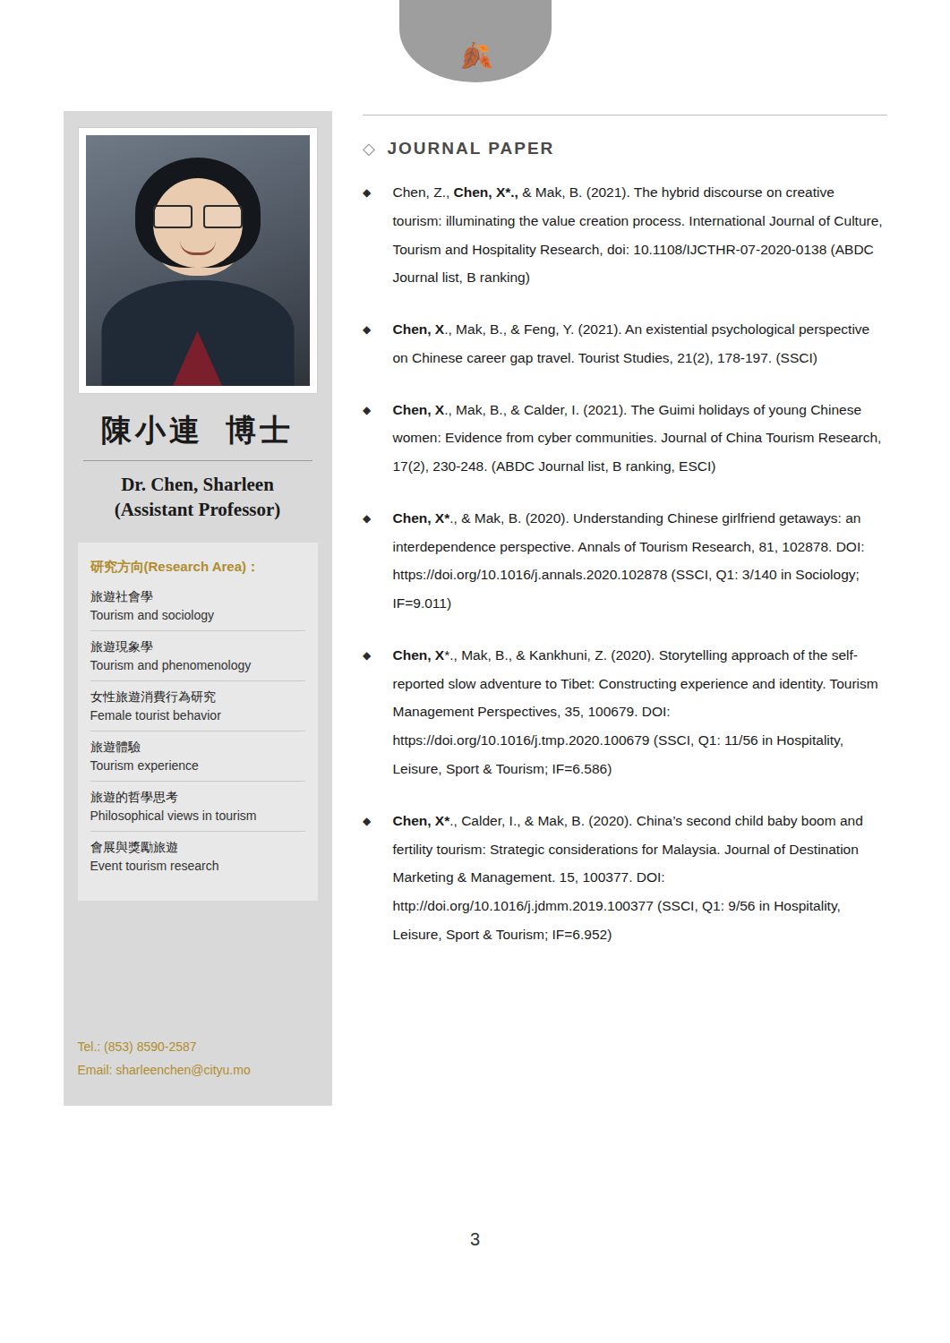🍂
陳小連 博士
Dr. Chen, Sharleen(Assistant Professor)
研究方向(Research Area)：
旅遊社會學 Tourism and sociology
旅遊現象學 Tourism and phenomenology
女性旅遊消費行為研究 Female tourist behavior
旅遊體驗 Tourism experience
旅遊的哲學思考 Philosophical views in tourism
會展與獎勵旅遊 Event tourism research
Tel.: (853) 8590-2587
Email: sharleenchen@cityu.mo
◇
JOURNAL PAPER
Chen, Z., Chen, X*., & Mak, B. (2021). The hybrid discourse on creative tourism: illuminating the value creation process. International Journal of Culture, Tourism and Hospitality Research, doi: 10.1108/IJCTHR-07-2020-0138 (ABDC Journal list, B ranking)
Chen, X., Mak, B., & Feng, Y. (2021). An existential psychological perspective on Chinese career gap travel. Tourist Studies, 21(2), 178-197. (SSCI)
Chen, X., Mak, B., & Calder, I. (2021). The Guimi holidays of young Chinese women: Evidence from cyber communities. Journal of China Tourism Research, 17(2), 230-248. (ABDC Journal list, B ranking, ESCI)
Chen, X*., & Mak, B. (2020). Understanding Chinese girlfriend getaways: an interdependence perspective. Annals of Tourism Research, 81, 102878. DOI: https://doi.org/10.1016/j.annals.2020.102878 (SSCI, Q1: 3/140 in Sociology; IF=9.011)
Chen, X*., Mak, B., & Kankhuni, Z. (2020). Storytelling approach of the self-reported slow adventure to Tibet: Constructing experience and identity. Tourism Management Perspectives, 35, 100679. DOI: https://doi.org/10.1016/j.tmp.2020.100679 (SSCI, Q1: 11/56 in Hospitality, Leisure, Sport & Tourism; IF=6.586)
Chen, X*., Calder, I., & Mak, B. (2020). China’s second child baby boom and fertility tourism: Strategic considerations for Malaysia. Journal of Destination Marketing & Management. 15, 100377. DOI: http://doi.org/10.1016/j.jdmm.2019.100377 (SSCI, Q1: 9/56 in Hospitality, Leisure, Sport & Tourism; IF=6.952)
3